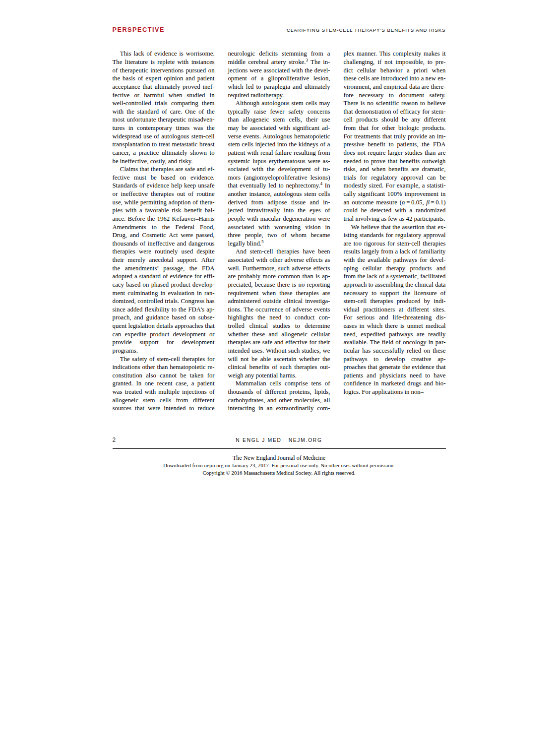PERSPECTIVE
Clarifying Stem-Cell Therapy’s Benefits and Risks
This lack of evidence is worrisome. The literature is replete with instances of therapeutic interventions pursued on the basis of expert opinion and patient acceptance that ultimately proved ineffective or harmful when studied in well-controlled trials comparing them with the standard of care. One of the most unfortunate therapeutic misadventures in contemporary times was the widespread use of autologous stem-cell transplantation to treat metastatic breast cancer, a practice ultimately shown to be ineffective, costly, and risky.
Claims that therapies are safe and effective must be based on evidence. Standards of evidence help keep unsafe or ineffective therapies out of routine use, while permitting adoption of therapies with a favorable risk–benefit balance. Before the 1962 Kefauver–Harris Amendments to the Federal Food, Drug, and Cosmetic Act were passed, thousands of ineffective and dangerous therapies were routinely used despite their merely anecdotal support. After the amendments’ passage, the FDA adopted a standard of evidence for efficacy based on phased product development culminating in evaluation in randomized, controlled trials. Congress has since added flexibility to the FDA’s approach, and guidance based on subsequent legislation details approaches that can expedite product development or provide support for development programs.
The safety of stem-cell therapies for indications other than hematopoietic reconstitution also cannot be taken for granted. In one recent case, a patient was treated with multiple injections of allogeneic stem cells from different sources that were intended to reduce neurologic deficits stemming from a middle cerebral artery stroke.3 The injections were associated with the development of a glioproliferative lesion, which led to paraplegia and ultimately required radiotherapy.
Although autologous stem cells may typically raise fewer safety concerns than allogeneic stem cells, their use may be associated with significant adverse events. Autologous hematopoietic stem cells injected into the kidneys of a patient with renal failure resulting from systemic lupus erythematosus were associated with the development of tumors (angiomyeloproliferative lesions) that eventually led to nephrectomy.4 In another instance, autologous stem cells derived from adipose tissue and injected intravitreally into the eyes of people with macular degeneration were associated with worsening vision in three people, two of whom became legally blind.5
And stem-cell therapies have been associated with other adverse effects as well. Furthermore, such adverse effects are probably more common than is appreciated, because there is no reporting requirement when these therapies are administered outside clinical investigations. The occurrence of adverse events highlights the need to conduct controlled clinical studies to determine whether these and allogeneic cellular therapies are safe and effective for their intended uses. Without such studies, we will not be able ascertain whether the clinical benefits of such therapies outweigh any potential harms.
Mammalian cells comprise tens of thousands of different proteins, lipids, carbohydrates, and other molecules, all interacting in an extraordinarily complex manner. This complexity makes it challenging, if not impossible, to predict cellular behavior a priori when these cells are introduced into a new environment, and empirical data are therefore necessary to document safety. There is no scientific reason to believe that demonstration of efficacy for stem-cell products should be any different from that for other biologic products. For treatments that truly provide an impressive benefit to patients, the FDA does not require larger studies than are needed to prove that benefits outweigh risks, and when benefits are dramatic, trials for regulatory approval can be modestly sized. For example, a statistically significant 100% improvement in an outcome measure (α = 0.05, β = 0.1) could be detected with a randomized trial involving as few as 42 participants.
We believe that the assertion that existing standards for regulatory approval are too rigorous for stem-cell therapies results largely from a lack of familiarity with the available pathways for developing cellular therapy products and from the lack of a systematic, facilitated approach to assembling the clinical data necessary to support the licensure of stem-cell therapies produced by individual practitioners at different sites. For serious and life-threatening diseases in which there is unmet medical need, expedited pathways are readily available. The field of oncology in particular has successfully relied on these pathways to develop creative approaches that generate the evidence that patients and physicians need to have confidence in marketed drugs and biologics. For applications in non–
2
N Engl J Med nejm.org
The New England Journal of Medicine
Downloaded from nejm.org on January 23, 2017. For personal use only. No other uses without permission.
Copyright © 2016 Massachusetts Medical Society. All rights reserved.